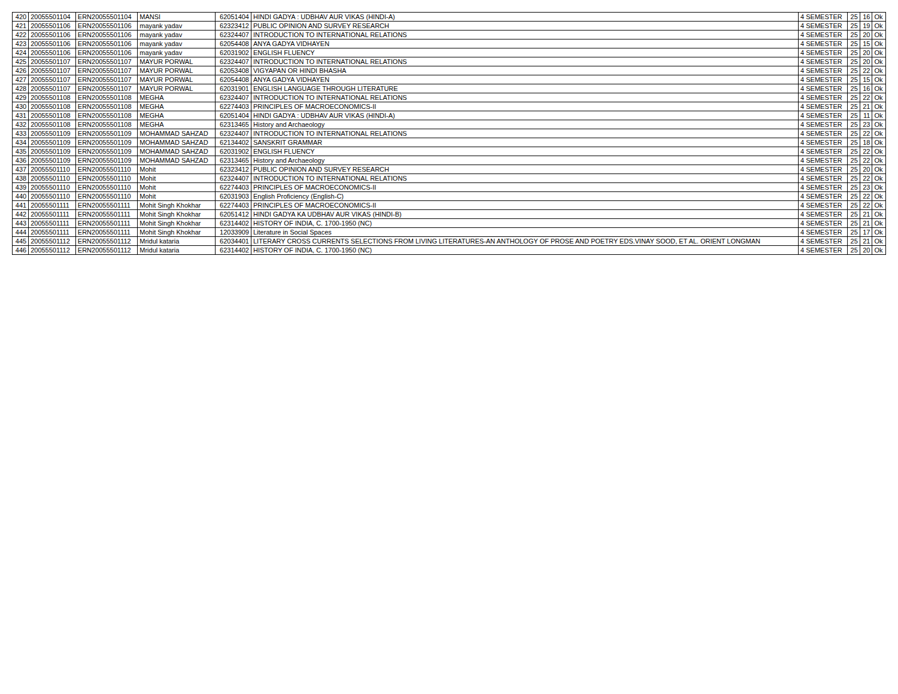| 420 | 20055501104 | ERN20055501104 | MANSI | 62051404 | HINDI GADYA : UDBHAV AUR VIKAS (HINDI-A) | 4 SEMESTER | 25 | 16 | Ok |
| 421 | 20055501106 | ERN20055501106 | mayank yadav | 62323412 | PUBLIC OPINION AND SURVEY RESEARCH | 4 SEMESTER | 25 | 19 | Ok |
| 422 | 20055501106 | ERN20055501106 | mayank yadav | 62324407 | INTRODUCTION TO INTERNATIONAL RELATIONS | 4 SEMESTER | 25 | 20 | Ok |
| 423 | 20055501106 | ERN20055501106 | mayank yadav | 62054408 | ANYA GADYA VIDHAYEN | 4 SEMESTER | 25 | 15 | Ok |
| 424 | 20055501106 | ERN20055501106 | mayank yadav | 62031902 | ENGLISH FLUENCY | 4 SEMESTER | 25 | 20 | Ok |
| 425 | 20055501107 | ERN20055501107 | MAYUR PORWAL | 62324407 | INTRODUCTION TO INTERNATIONAL RELATIONS | 4 SEMESTER | 25 | 20 | Ok |
| 426 | 20055501107 | ERN20055501107 | MAYUR PORWAL | 62053408 | VIGYAPAN OR HINDI BHASHA | 4 SEMESTER | 25 | 22 | Ok |
| 427 | 20055501107 | ERN20055501107 | MAYUR PORWAL | 62054408 | ANYA GADYA VIDHAYEN | 4 SEMESTER | 25 | 15 | Ok |
| 428 | 20055501107 | ERN20055501107 | MAYUR PORWAL | 62031901 | ENGLISH LANGUAGE THROUGH LITERATURE | 4 SEMESTER | 25 | 16 | Ok |
| 429 | 20055501108 | ERN20055501108 | MEGHA | 62324407 | INTRODUCTION TO INTERNATIONAL RELATIONS | 4 SEMESTER | 25 | 22 | Ok |
| 430 | 20055501108 | ERN20055501108 | MEGHA | 62274403 | PRINCIPLES OF MACROECONOMICS-II | 4 SEMESTER | 25 | 21 | Ok |
| 431 | 20055501108 | ERN20055501108 | MEGHA | 62051404 | HINDI GADYA : UDBHAV AUR VIKAS (HINDI-A) | 4 SEMESTER | 25 | 11 | Ok |
| 432 | 20055501108 | ERN20055501108 | MEGHA | 62313465 | History and Archaeology | 4 SEMESTER | 25 | 23 | Ok |
| 433 | 20055501109 | ERN20055501109 | MOHAMMAD SAHZAD | 62324407 | INTRODUCTION TO INTERNATIONAL RELATIONS | 4 SEMESTER | 25 | 22 | Ok |
| 434 | 20055501109 | ERN20055501109 | MOHAMMAD SAHZAD | 62134402 | SANSKRIT GRAMMAR | 4 SEMESTER | 25 | 18 | Ok |
| 435 | 20055501109 | ERN20055501109 | MOHAMMAD SAHZAD | 62031902 | ENGLISH FLUENCY | 4 SEMESTER | 25 | 22 | Ok |
| 436 | 20055501109 | ERN20055501109 | MOHAMMAD SAHZAD | 62313465 | History and Archaeology | 4 SEMESTER | 25 | 22 | Ok |
| 437 | 20055501110 | ERN20055501110 | Mohit | 62323412 | PUBLIC OPINION AND SURVEY RESEARCH | 4 SEMESTER | 25 | 20 | Ok |
| 438 | 20055501110 | ERN20055501110 | Mohit | 62324407 | INTRODUCTION TO INTERNATIONAL RELATIONS | 4 SEMESTER | 25 | 22 | Ok |
| 439 | 20055501110 | ERN20055501110 | Mohit | 62274403 | PRINCIPLES OF MACROECONOMICS-II | 4 SEMESTER | 25 | 23 | Ok |
| 440 | 20055501110 | ERN20055501110 | Mohit | 62031903 | English Proficiency (English-C) | 4 SEMESTER | 25 | 22 | Ok |
| 441 | 20055501111 | ERN20055501111 | Mohit Singh Khokhar | 62274403 | PRINCIPLES OF MACROECONOMICS-II | 4 SEMESTER | 25 | 22 | Ok |
| 442 | 20055501111 | ERN20055501111 | Mohit Singh Khokhar | 62051412 | HINDI GADYA KA UDBHAV AUR VIKAS (HINDI-B) | 4 SEMESTER | 25 | 21 | Ok |
| 443 | 20055501111 | ERN20055501111 | Mohit Singh Khokhar | 62314402 | HISTORY OF INDIA, C. 1700-1950 (NC) | 4 SEMESTER | 25 | 21 | Ok |
| 444 | 20055501111 | ERN20055501111 | Mohit Singh Khokhar | 12033909 | Literature in Social Spaces | 4 SEMESTER | 25 | 17 | Ok |
| 445 | 20055501112 | ERN20055501112 | Mridul kataria | 62034401 | LITERARY CROSS CURRENTS SELECTIONS FROM LIVING LITERATURES-AN ANTHOLOGY OF PROSE AND POETRY EDS.VINAY SOOD, ET AL. ORIENT LONGMAN | 4 SEMESTER | 25 | 21 | Ok |
| 446 | 20055501112 | ERN20055501112 | Mridul kataria | 62314402 | HISTORY OF INDIA, C. 1700-1950 (NC) | 4 SEMESTER | 25 | 20 | Ok |